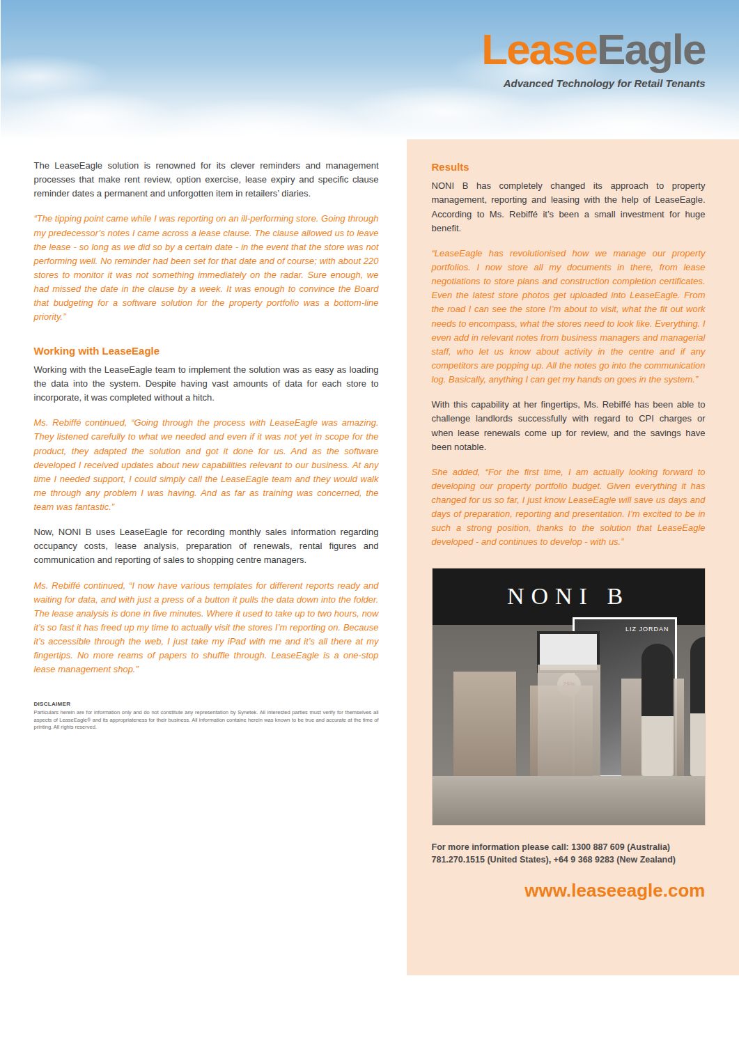Lease Eagle
Advanced Technology for Retail Tenants
The LeaseEagle solution is renowned for its clever reminders and management processes that make rent review, option exercise, lease expiry and specific clause reminder dates a permanent and unforgotten item in retailers’ diaries.
“The tipping point came while I was reporting on an ill-performing store. Going through my predecessor’s notes I came across a lease clause. The clause allowed us to leave the lease - so long as we did so by a certain date - in the event that the store was not performing well. No reminder had been set for that date and of course; with about 220 stores to monitor it was not something immediately on the radar. Sure enough, we had missed the date in the clause by a week. It was enough to convince the Board that budgeting for a software solution for the property portfolio was a bottom-line priority.”
Working with LeaseEagle
Working with the LeaseEagle team to implement the solution was as easy as loading the data into the system. Despite having vast amounts of data for each store to incorporate, it was completed without a hitch.
Ms. Rebiffé continued, “Going through the process with LeaseEagle was amazing. They listened carefully to what we needed and even if it was not yet in scope for the product, they adapted the solution and got it done for us. And as the software developed I received updates about new capabilities relevant to our business. At any time I needed support, I could simply call the LeaseEagle team and they would walk me through any problem I was having. And as far as training was concerned, the team was fantastic.”
Now, NONI B uses LeaseEagle for recording monthly sales information regarding occupancy costs, lease analysis, preparation of renewals, rental figures and communication and reporting of sales to shopping centre managers.
Ms. Rebiffé continued, “I now have various templates for different reports ready and waiting for data, and with just a press of a button it pulls the data down into the folder. The lease analysis is done in five minutes. Where it used to take up to two hours, now it’s so fast it has freed up my time to actually visit the stores I’m reporting on. Because it’s accessible through the web, I just take my iPad with me and it’s all there at my fingertips. No more reams of papers to shuffle through. LeaseEagle is a one-stop lease management shop.”
DISCLAIMER Particulars herein are for information only and do not constitute any representation by Synetek. All interested parties must verify for themselves all aspects of LeaseEagle® and its appropriateness for their business. All information containe herein was known to be true and accurate at the time of printing. All rights reserved.
Results
NONI B has completely changed its approach to property management, reporting and leasing with the help of LeaseEagle. According to Ms. Rebiffé it’s been a small investment for huge benefit.
“LeaseEagle has revolutionised how we manage our property portfolios. I now store all my documents in there, from lease negotiations to store plans and construction completion certificates. Even the latest store photos get uploaded into LeaseEagle. From the road I can see the store I’m about to visit, what the fit out work needs to encompass, what the stores need to look like. Everything. I even add in relevant notes from business managers and managerial staff, who let us know about activity in the centre and if any competitors are popping up. All the notes go into the communication log. Basically, anything I can get my hands on goes in the system.”
With this capability at her fingertips, Ms. Rebiffé has been able to challenge landlords successfully with regard to CPI charges or when lease renewals come up for review, and the savings have been notable.
She added, “For the first time, I am actually looking forward to developing our property portfolio budget. Given everything it has changed for us so far, I just know LeaseEagle will save us days and days of preparation, reporting and presentation. I’m excited to be in such a strong position, thanks to the solution that LeaseEagle developed - and continues to develop - with us.”
NONI B
LIZ JORDAN
25%
For more information please call: 1300 887 609 (Australia)
781.270.1515 (United States), +64 9 368 9283 (New Zealand)
www.leaseeagle.com